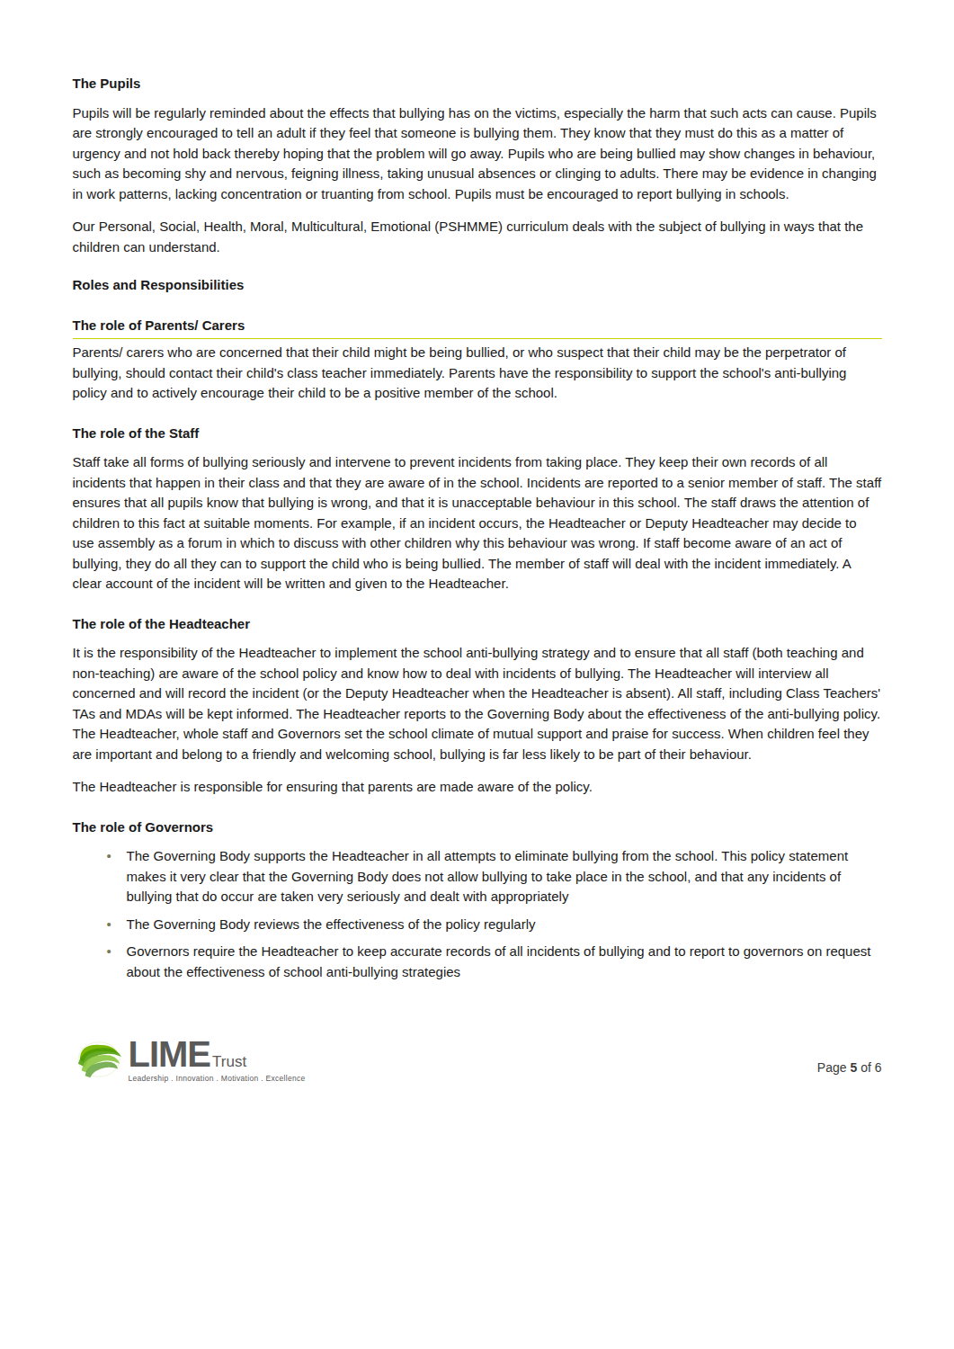The Pupils
Pupils will be regularly reminded about the effects that bullying has on the victims, especially the harm that such acts can cause. Pupils are strongly encouraged to tell an adult if they feel that someone is bullying them. They know that they must do this as a matter of urgency and not hold back thereby hoping that the problem will go away. Pupils who are being bullied may show changes in behaviour, such as becoming shy and nervous, feigning illness, taking unusual absences or clinging to adults. There may be evidence in changing in work patterns, lacking concentration or truanting from school. Pupils must be encouraged to report bullying in schools.
Our Personal, Social, Health, Moral, Multicultural, Emotional (PSHMME) curriculum deals with the subject of bullying in ways that the children can understand.
Roles and Responsibilities
The role of Parents/ Carers
Parents/ carers who are concerned that their child might be being bullied, or who suspect that their child may be the perpetrator of bullying, should contact their child's class teacher immediately. Parents have the responsibility to support the school's anti-bullying policy and to actively encourage their child to be a positive member of the school.
The role of the Staff
Staff take all forms of bullying seriously and intervene to prevent incidents from taking place. They keep their own records of all incidents that happen in their class and that they are aware of in the school. Incidents are reported to a senior member of staff. The staff ensures that all pupils know that bullying is wrong, and that it is unacceptable behaviour in this school. The staff draws the attention of children to this fact at suitable moments. For example, if an incident occurs, the Headteacher or Deputy Headteacher may decide to use assembly as a forum in which to discuss with other children why this behaviour was wrong. If staff become aware of an act of bullying, they do all they can to support the child who is being bullied. The member of staff will deal with the incident immediately. A clear account of the incident will be written and given to the Headteacher.
The role of the Headteacher
It is the responsibility of the Headteacher to implement the school anti-bullying strategy and to ensure that all staff (both teaching and non-teaching) are aware of the school policy and know how to deal with incidents of bullying. The Headteacher will interview all concerned and will record the incident (or the Deputy Headteacher when the Headteacher is absent). All staff, including Class Teachers' TAs and MDAs will be kept informed. The Headteacher reports to the Governing Body about the effectiveness of the anti-bullying policy.
The Headteacher, whole staff and Governors set the school climate of mutual support and praise for success. When children feel they are important and belong to a friendly and welcoming school, bullying is far less likely to be part of their behaviour.
The Headteacher is responsible for ensuring that parents are made aware of the policy.
The role of Governors
The Governing Body supports the Headteacher in all attempts to eliminate bullying from the school. This policy statement makes it very clear that the Governing Body does not allow bullying to take place in the school, and that any incidents of bullying that do occur are taken very seriously and dealt with appropriately
The Governing Body reviews the effectiveness of the policy regularly
Governors require the Headteacher to keep accurate records of all incidents of bullying and to report to governors on request about the effectiveness of school anti-bullying strategies
LIME Trust
Leadership . Innovation . Motivation . Excellence
Page 5 of 6